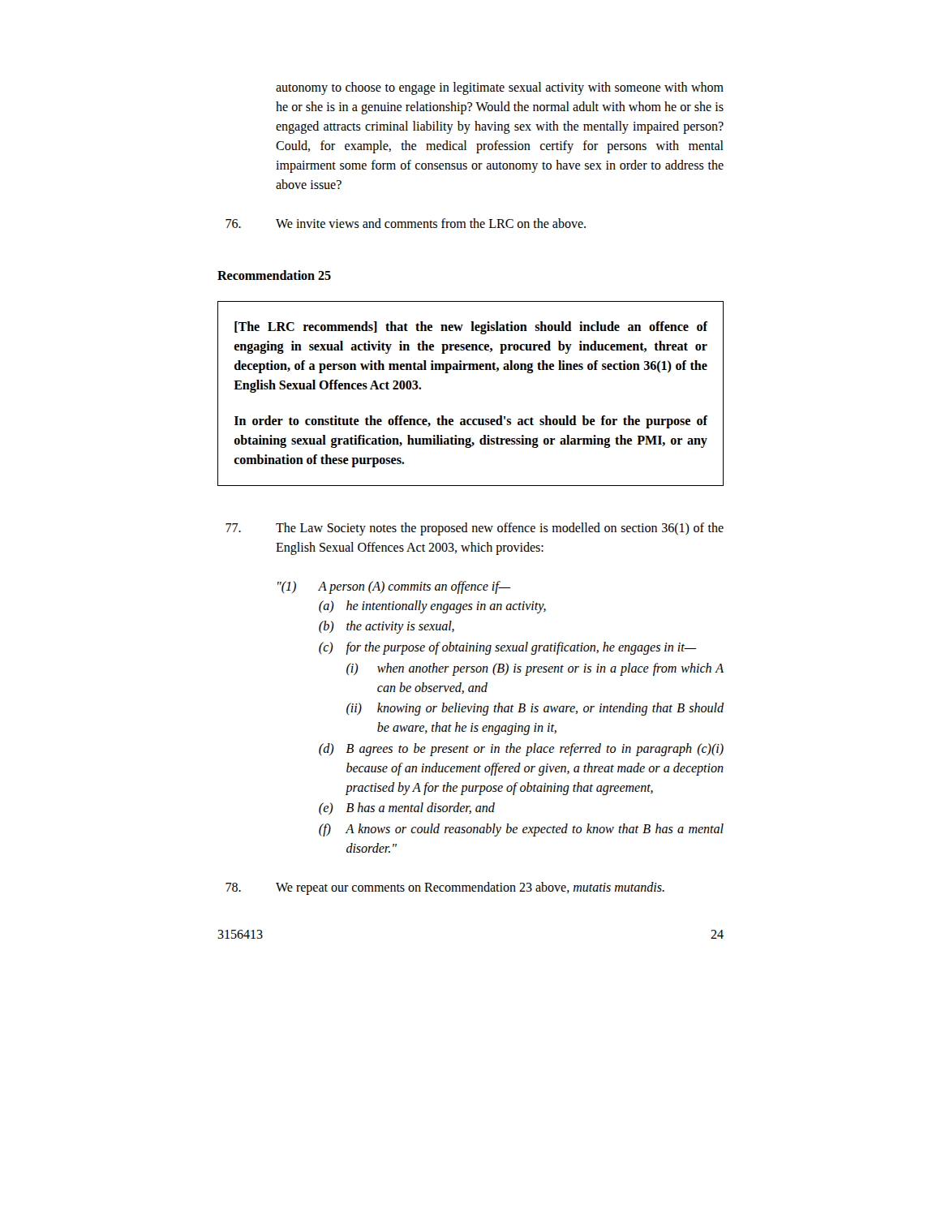autonomy to choose to engage in legitimate sexual activity with someone with whom he or she is in a genuine relationship? Would the normal adult with whom he or she is engaged attracts criminal liability by having sex with the mentally impaired person? Could, for example, the medical profession certify for persons with mental impairment some form of consensus or autonomy to have sex in order to address the above issue?
76.
We invite views and comments from the LRC on the above.
Recommendation 25
[The LRC recommends] that the new legislation should include an offence of engaging in sexual activity in the presence, procured by inducement, threat or deception, of a person with mental impairment, along the lines of section 36(1) of the English Sexual Offences Act 2003.
In order to constitute the offence, the accused's act should be for the purpose of obtaining sexual gratification, humiliating, distressing or alarming the PMI, or any combination of these purposes.
77.
The Law Society notes the proposed new offence is modelled on section 36(1) of the English Sexual Offences Act 2003, which provides:
"(1)
A person (A) commits an offence if—
(a)
he intentionally engages in an activity,
(b)
the activity is sexual,
(c)
for the purpose of obtaining sexual gratification, he engages in it—
(i)
when another person (B) is present or is in a place from which A can be observed, and
(ii)
knowing or believing that B is aware, or intending that B should be aware, that he is engaging in it,
(d)
B agrees to be present or in the place referred to in paragraph (c)(i) because of an inducement offered or given, a threat made or a deception practised by A for the purpose of obtaining that agreement,
(e)
B has a mental disorder, and
(f)
A knows or could reasonably be expected to know that B has a mental disorder."
78.
We repeat our comments on Recommendation 23 above, mutatis mutandis.
3156413 24